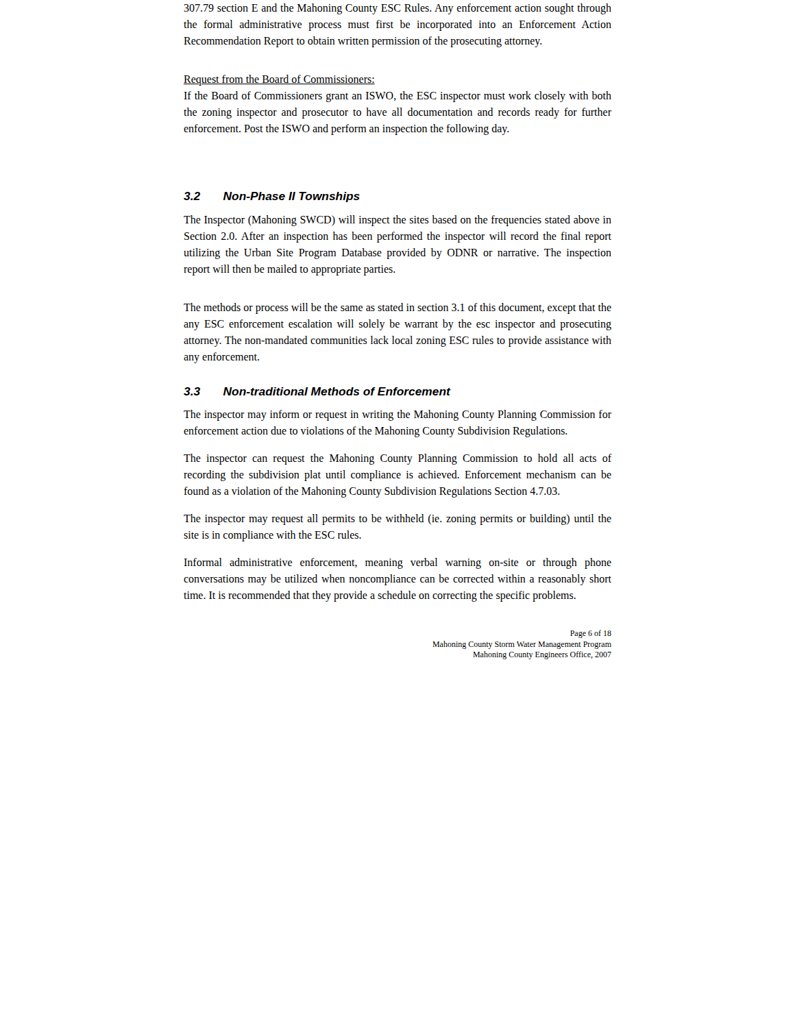307.79 section E and the Mahoning County ESC Rules. Any enforcement action sought through the formal administrative process must first be incorporated into an Enforcement Action Recommendation Report to obtain written permission of the prosecuting attorney.
Request from the Board of Commissioners:
If the Board of Commissioners grant an ISWO, the ESC inspector must work closely with both the zoning inspector and prosecutor to have all documentation and records ready for further enforcement. Post the ISWO and perform an inspection the following day.
3.2 Non-Phase II Townships
The Inspector (Mahoning SWCD) will inspect the sites based on the frequencies stated above in Section 2.0. After an inspection has been performed the inspector will record the final report utilizing the Urban Site Program Database provided by ODNR or narrative. The inspection report will then be mailed to appropriate parties.
The methods or process will be the same as stated in section 3.1 of this document, except that the any ESC enforcement escalation will solely be warrant by the esc inspector and prosecuting attorney. The non-mandated communities lack local zoning ESC rules to provide assistance with any enforcement.
3.3 Non-traditional Methods of Enforcement
The inspector may inform or request in writing the Mahoning County Planning Commission for enforcement action due to violations of the Mahoning County Subdivision Regulations.
The inspector can request the Mahoning County Planning Commission to hold all acts of recording the subdivision plat until compliance is achieved. Enforcement mechanism can be found as a violation of the Mahoning County Subdivision Regulations Section 4.7.03.
The inspector may request all permits to be withheld (ie. zoning permits or building) until the site is in compliance with the ESC rules.
Informal administrative enforcement, meaning verbal warning on-site or through phone conversations may be utilized when noncompliance can be corrected within a reasonably short time. It is recommended that they provide a schedule on correcting the specific problems.
Page 6 of 18
Mahoning County Storm Water Management Program
Mahoning County Engineers Office, 2007